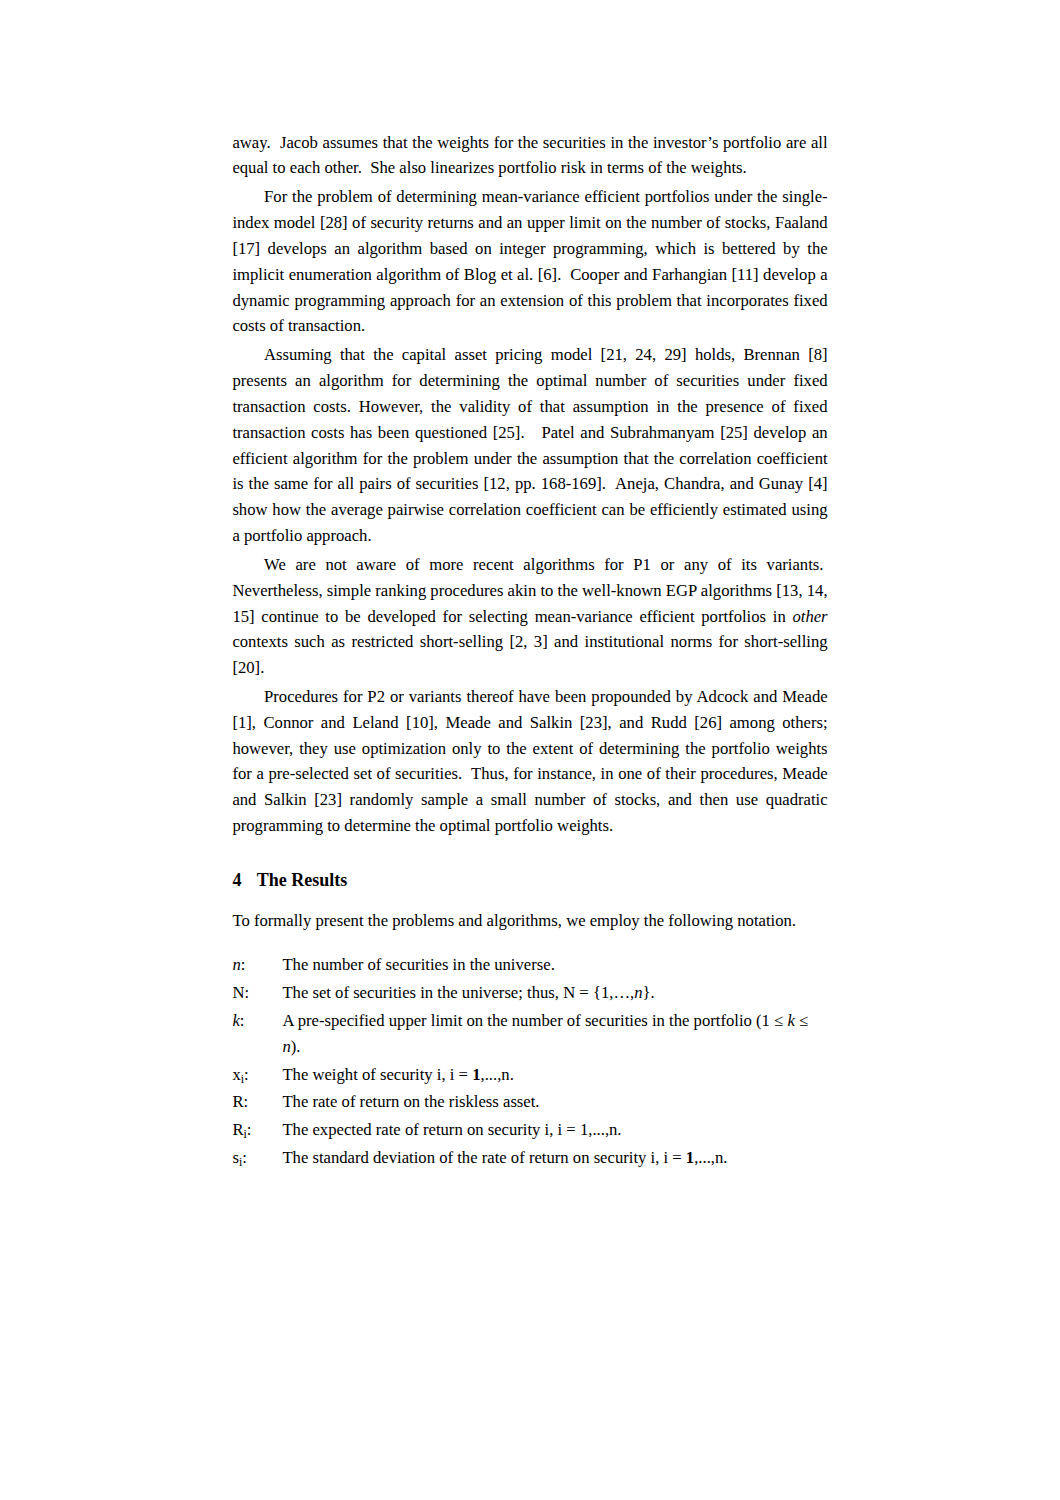away. Jacob assumes that the weights for the securities in the investor’s portfolio are all equal to each other. She also linearizes portfolio risk in terms of the weights.
For the problem of determining mean-variance efficient portfolios under the single-index model [28] of security returns and an upper limit on the number of stocks, Faaland [17] develops an algorithm based on integer programming, which is bettered by the implicit enumeration algorithm of Blog et al. [6]. Cooper and Farhangian [11] develop a dynamic programming approach for an extension of this problem that incorporates fixed costs of transaction.
Assuming that the capital asset pricing model [21, 24, 29] holds, Brennan [8] presents an algorithm for determining the optimal number of securities under fixed transaction costs. However, the validity of that assumption in the presence of fixed transaction costs has been questioned [25]. Patel and Subrahmanyam [25] develop an efficient algorithm for the problem under the assumption that the correlation coefficient is the same for all pairs of securities [12, pp. 168-169]. Aneja, Chandra, and Gunay [4] show how the average pairwise correlation coefficient can be efficiently estimated using a portfolio approach.
We are not aware of more recent algorithms for P1 or any of its variants. Nevertheless, simple ranking procedures akin to the well-known EGP algorithms [13, 14, 15] continue to be developed for selecting mean-variance efficient portfolios in other contexts such as restricted short-selling [2, 3] and institutional norms for short-selling [20].
Procedures for P2 or variants thereof have been propounded by Adcock and Meade [1], Connor and Leland [10], Meade and Salkin [23], and Rudd [26] among others; however, they use optimization only to the extent of determining the portfolio weights for a pre-selected set of securities. Thus, for instance, in one of their procedures, Meade and Salkin [23] randomly sample a small number of stocks, and then use quadratic programming to determine the optimal portfolio weights.
4 The Results
To formally present the problems and algorithms, we employ the following notation.
| n : | The number of securities in the universe. |
| N: | The set of securities in the universe; thus, N = {1,…, n }. |
| k : | A pre-specified upper limit on the number of securities in the portfolio (1 ≤ k ≤ n ). |
| x i : | The weight of security i, i = 1 ,...,n. |
| R: | The rate of return on the riskless asset. |
| R i : | The expected rate of return on security i, i = 1,...,n. |
| s i : | The standard deviation of the rate of return on security i, i = 1 ,...,n. |